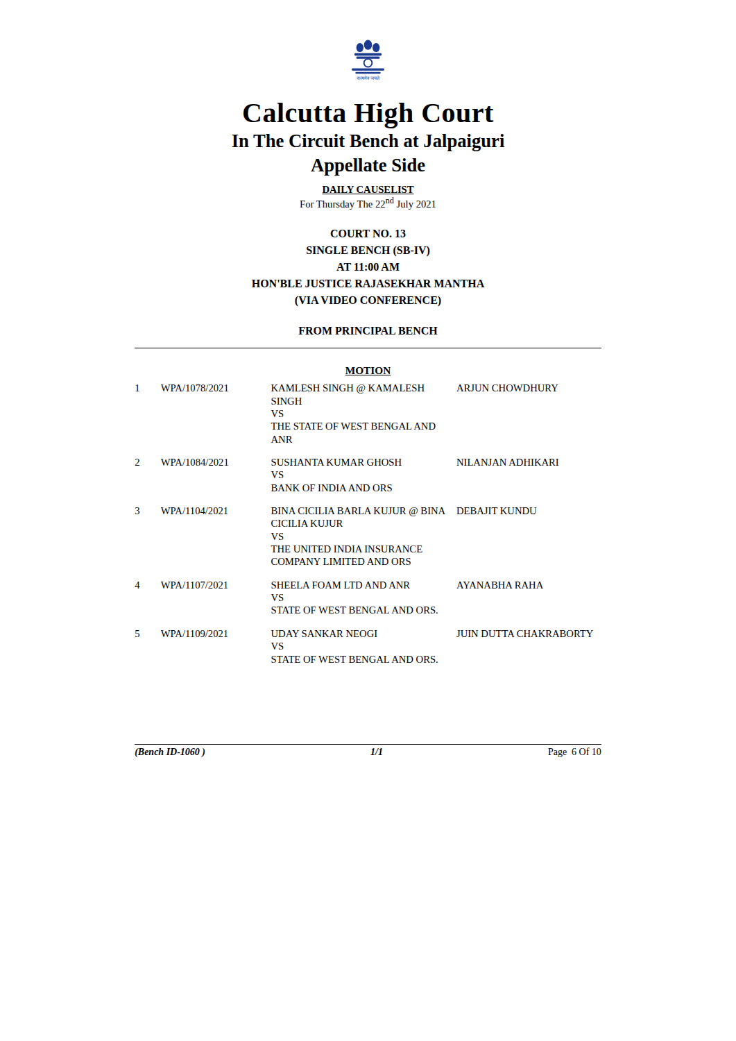Calcutta High Court
In The Circuit Bench at Jalpaiguri
Appellate Side
DAILY CAUSELIST
For Thursday The 22nd July 2021
COURT NO. 13
SINGLE BENCH (SB-IV)
AT 11:00 AM
HON'BLE JUSTICE RAJASEKHAR MANTHA
(VIA VIDEO CONFERENCE)
FROM PRINCIPAL BENCH
MOTION
| 1 | WPA/1078/2021 | KAMLESH SINGH @ KAMALESH SINGH VS THE STATE OF WEST BENGAL AND ANR | ARJUN CHOWDHURY |
| 2 | WPA/1084/2021 | SUSHANTA KUMAR GHOSH VS BANK OF INDIA AND ORS | NILANJAN ADHIKARI |
| 3 | WPA/1104/2021 | BINA CICILIA BARLA KUJUR @ BINA CICILIA KUJUR VS THE UNITED INDIA INSURANCE COMPANY LIMITED AND ORS | DEBAJIT KUNDU |
| 4 | WPA/1107/2021 | SHEELA FOAM LTD AND ANR VS STATE OF WEST BENGAL AND ORS. | AYANABHA RAHA |
| 5 | WPA/1109/2021 | UDAY SANKAR NEOGI VS STATE OF WEST BENGAL AND ORS. | JUIN DUTTA CHAKRABORTY |
(Bench ID-1060 )
1/1
Page 6 Of 10